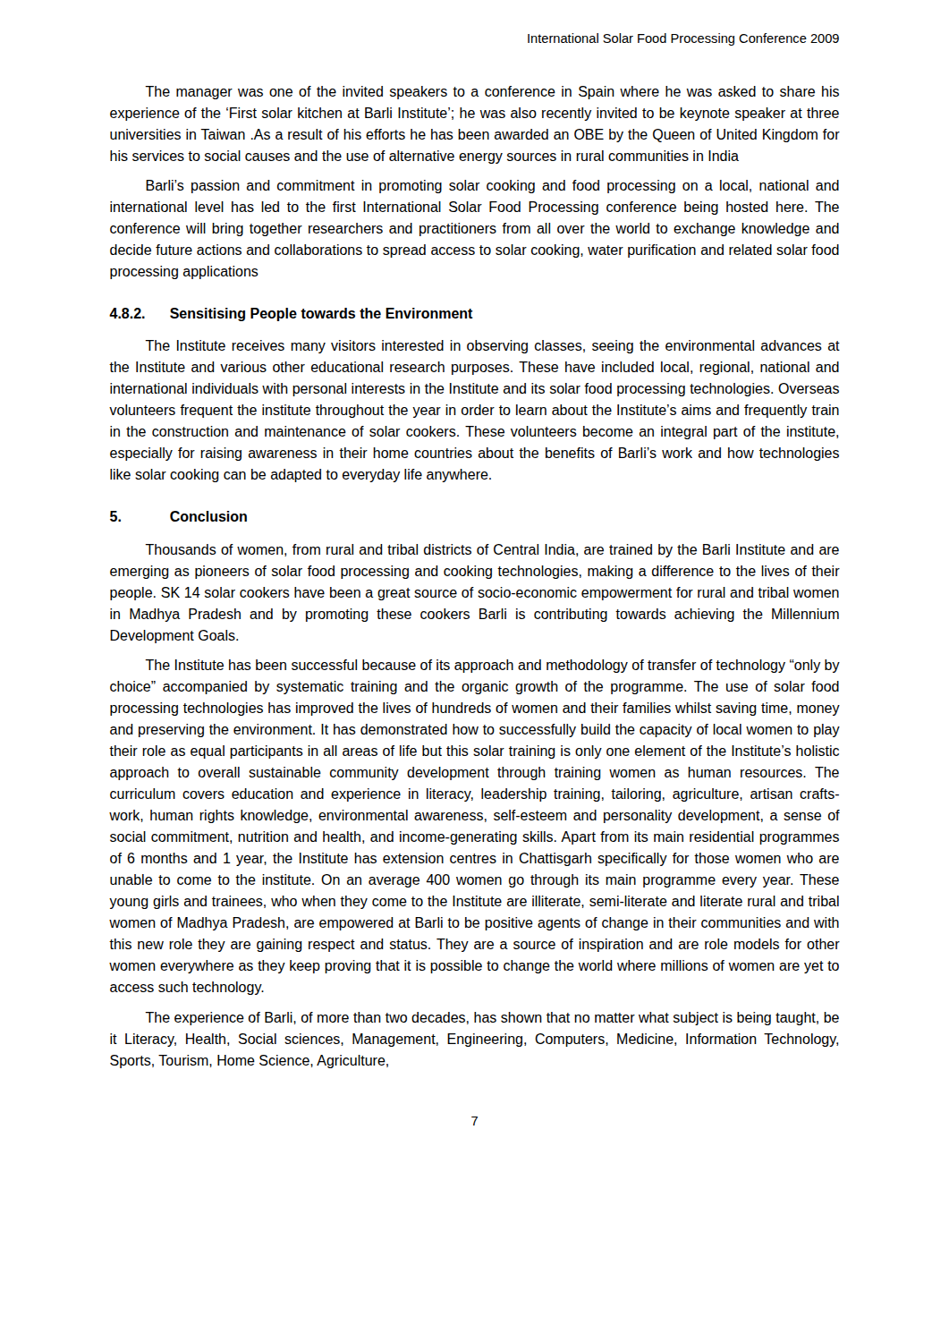International Solar Food Processing Conference 2009
The manager was one of the invited speakers to a conference in Spain where he was asked to share his experience of the ‘First solar kitchen at Barli Institute’; he was also recently invited to be keynote speaker at three universities in Taiwan .As a result of his efforts he has been awarded an OBE by the Queen of United Kingdom for his services to social causes and the use of alternative energy sources in rural communities in India
Barli’s passion and commitment in promoting solar cooking and food processing on a local, national and international level has led to the first International Solar Food Processing conference being hosted here. The conference will bring together researchers and practitioners from all over the world to exchange knowledge and decide future actions and collaborations to spread access to solar cooking, water purification and related solar food processing applications
4.8.2. Sensitising People towards the Environment
The Institute receives many visitors interested in observing classes, seeing the environmental advances at the Institute and various other educational research purposes. These have included local, regional, national and international individuals with personal interests in the Institute and its solar food processing technologies. Overseas volunteers frequent the institute throughout the year in order to learn about the Institute’s aims and frequently train in the construction and maintenance of solar cookers. These volunteers become an integral part of the institute, especially for raising awareness in their home countries about the benefits of Barli’s work and how technologies like solar cooking can be adapted to everyday life anywhere.
5. Conclusion
Thousands of women, from rural and tribal districts of Central India, are trained by the Barli Institute and are emerging as pioneers of solar food processing and cooking technologies, making a difference to the lives of their people. SK 14 solar cookers have been a great source of socio-economic empowerment for rural and tribal women in Madhya Pradesh and by promoting these cookers Barli is contributing towards achieving the Millennium Development Goals.
The Institute has been successful because of its approach and methodology of transfer of technology “only by choice” accompanied by systematic training and the organic growth of the programme. The use of solar food processing technologies has improved the lives of hundreds of women and their families whilst saving time, money and preserving the environment. It has demonstrated how to successfully build the capacity of local women to play their role as equal participants in all areas of life but this solar training is only one element of the Institute’s holistic approach to overall sustainable community development through training women as human resources. The curriculum covers education and experience in literacy, leadership training, tailoring, agriculture, artisan crafts-work, human rights knowledge, environmental awareness, self-esteem and personality development, a sense of social commitment, nutrition and health, and income-generating skills. Apart from its main residential programmes of 6 months and 1 year, the Institute has extension centres in Chattisgarh specifically for those women who are unable to come to the institute. On an average 400 women go through its main programme every year. These young girls and trainees, who when they come to the Institute are illiterate, semi-literate and literate rural and tribal women of Madhya Pradesh, are empowered at Barli to be positive agents of change in their communities and with this new role they are gaining respect and status. They are a source of inspiration and are role models for other women everywhere as they keep proving that it is possible to change the world where millions of women are yet to access such technology.
The experience of Barli, of more than two decades, has shown that no matter what subject is being taught, be it Literacy, Health, Social sciences, Management, Engineering, Computers, Medicine, Information Technology, Sports, Tourism, Home Science, Agriculture,
7